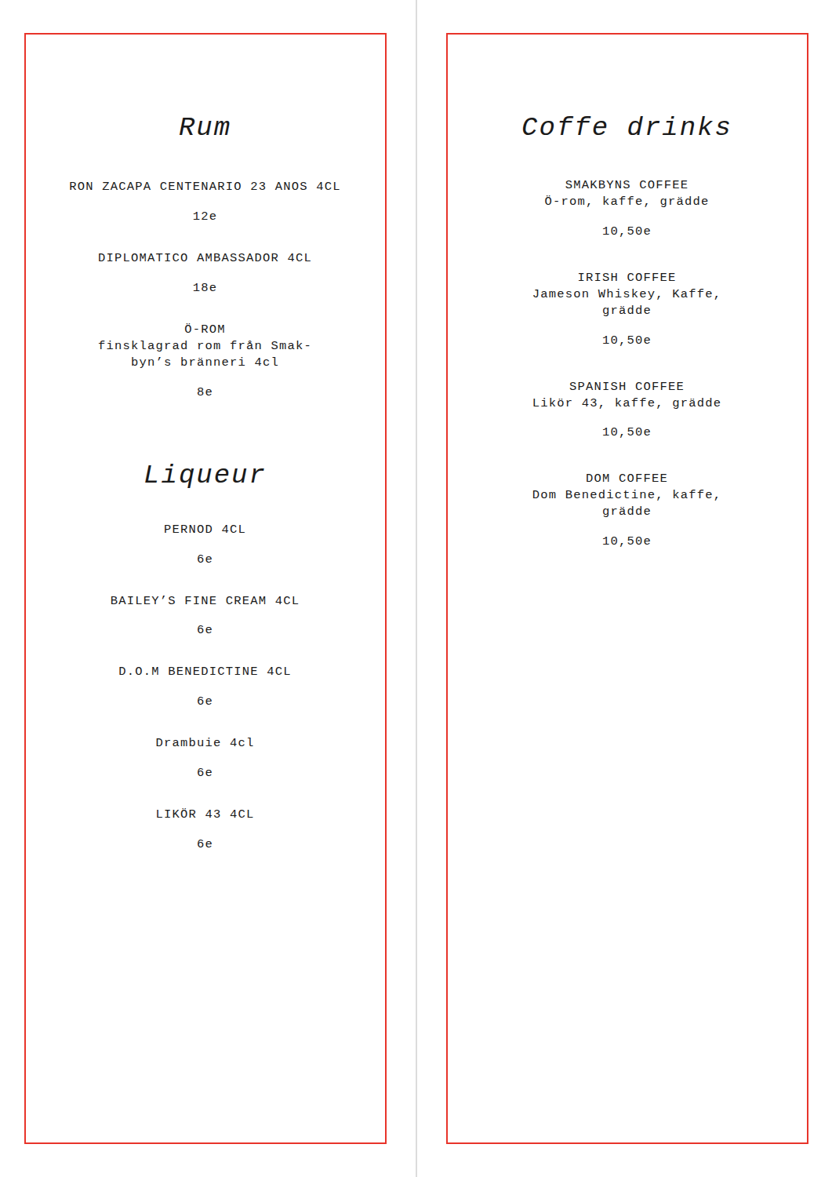Rum
Ron Zacapa Centenario 23 Anos 4cl
12e
Diplomatico Ambassador 4cl
18e
Ö-rom
finsklagrad rom från Smak-
byn’s bränneri 4cl
8e
Liqueur
Pernod 4cl
6e
Bailey’s Fine Cream 4cl
6e
D.O.M Benedictine 4cl
6e
Drambuie 4cl
6e
Likör 43 4cl
6e
Coffe drinks
Smakbyns Coffee
Ö-rom, kaffe, grädde
10,50e
Irish Coffee
Jameson Whiskey, Kaffe,
grädde
10,50e
Spanish Coffee
Likör 43, kaffe, grädde
10,50e
Dom Coffee
Dom Benedictine, kaffe,
grädde
10,50e